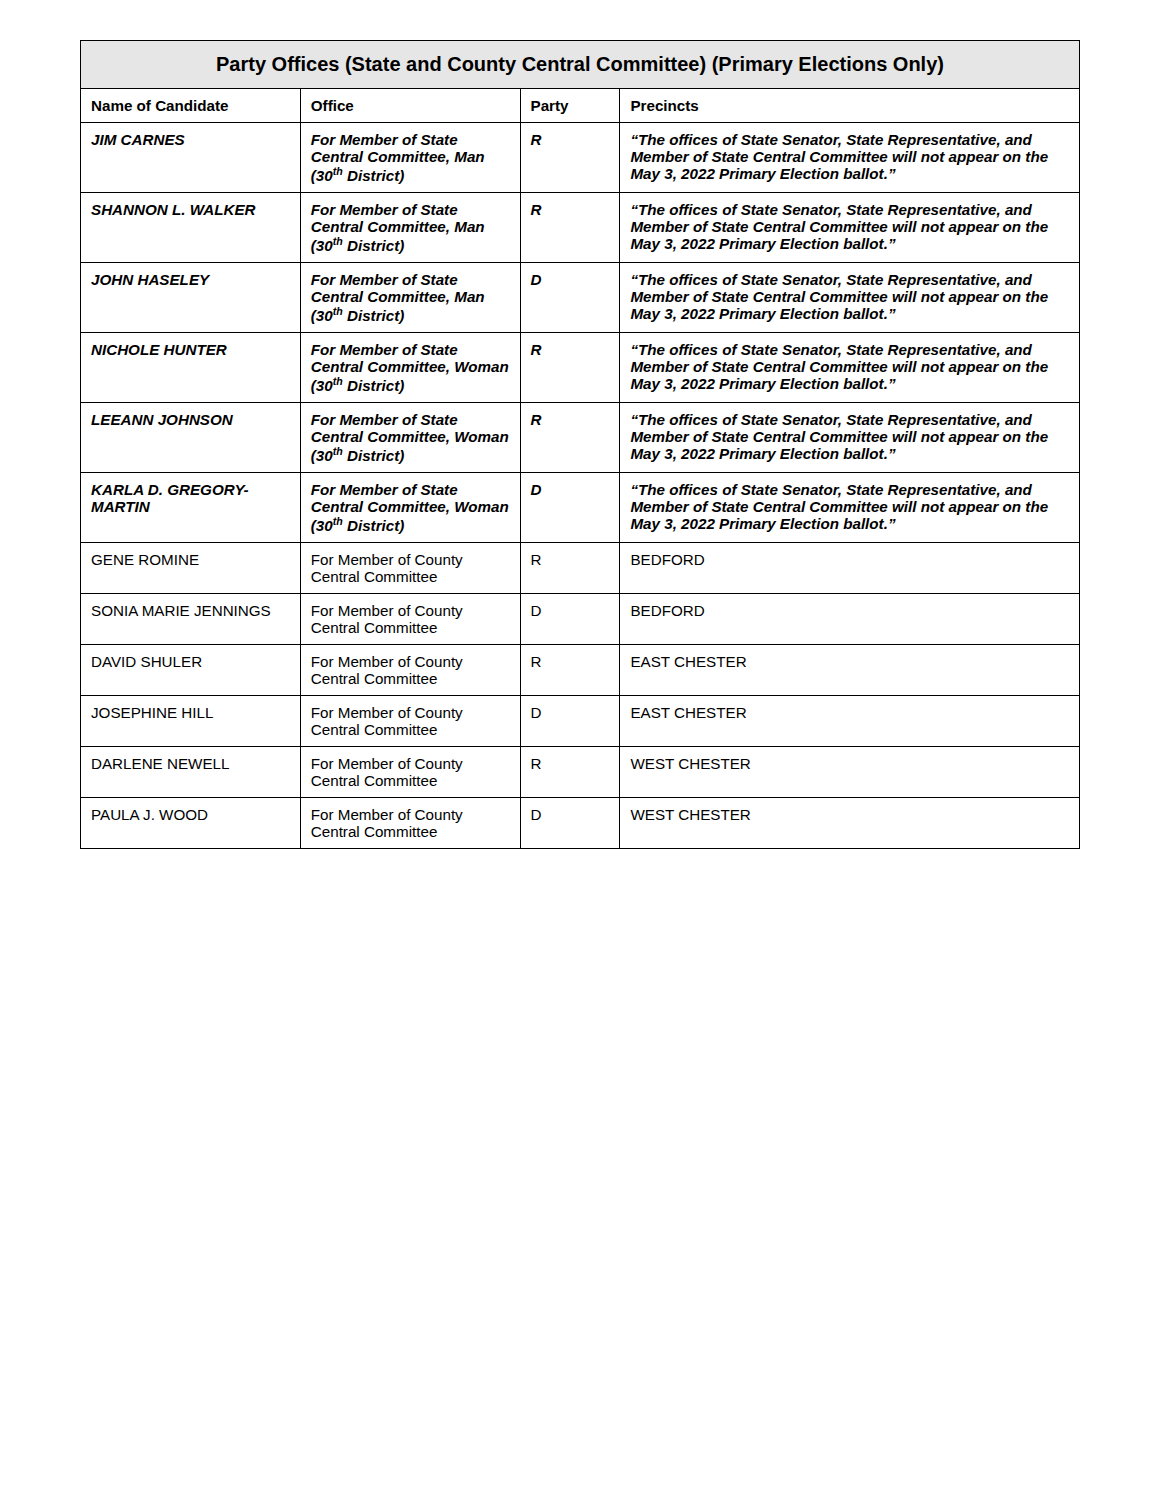Party Offices (State and County Central Committee) (Primary Elections Only)
| Name of Candidate | Office | Party | Precincts |
| --- | --- | --- | --- |
| JIM CARNES | For Member of State Central Committee, Man (30 th District) | R | “The offices of State Senator, State Representative, and Member of State Central Committee will not appear on the May 3, 2022 Primary Election ballot.” |
| SHANNON L. WALKER | For Member of State Central Committee, Man (30 th District) | R | “The offices of State Senator, State Representative, and Member of State Central Committee will not appear on the May 3, 2022 Primary Election ballot.” |
| JOHN HASELEY | For Member of State Central Committee, Man (30 th District) | D | “The offices of State Senator, State Representative, and Member of State Central Committee will not appear on the May 3, 2022 Primary Election ballot.” |
| NICHOLE HUNTER | For Member of State Central Committee, Woman (30 th District) | R | “The offices of State Senator, State Representative, and Member of State Central Committee will not appear on the May 3, 2022 Primary Election ballot.” |
| LEEANN JOHNSON | For Member of State Central Committee, Woman (30 th District) | R | “The offices of State Senator, State Representative, and Member of State Central Committee will not appear on the May 3, 2022 Primary Election ballot.” |
| KARLA D. GREGORY-MARTIN | For Member of State Central Committee, Woman (30 th District) | D | “The offices of State Senator, State Representative, and Member of State Central Committee will not appear on the May 3, 2022 Primary Election ballot.” |
| GENE ROMINE | For Member of County Central Committee | R | BEDFORD |
| SONIA MARIE JENNINGS | For Member of County Central Committee | D | BEDFORD |
| DAVID SHULER | For Member of County Central Committee | R | EAST CHESTER |
| JOSEPHINE HILL | For Member of County Central Committee | D | EAST CHESTER |
| DARLENE NEWELL | For Member of County Central Committee | R | WEST CHESTER |
| PAULA J. WOOD | For Member of County Central Committee | D | WEST CHESTER |